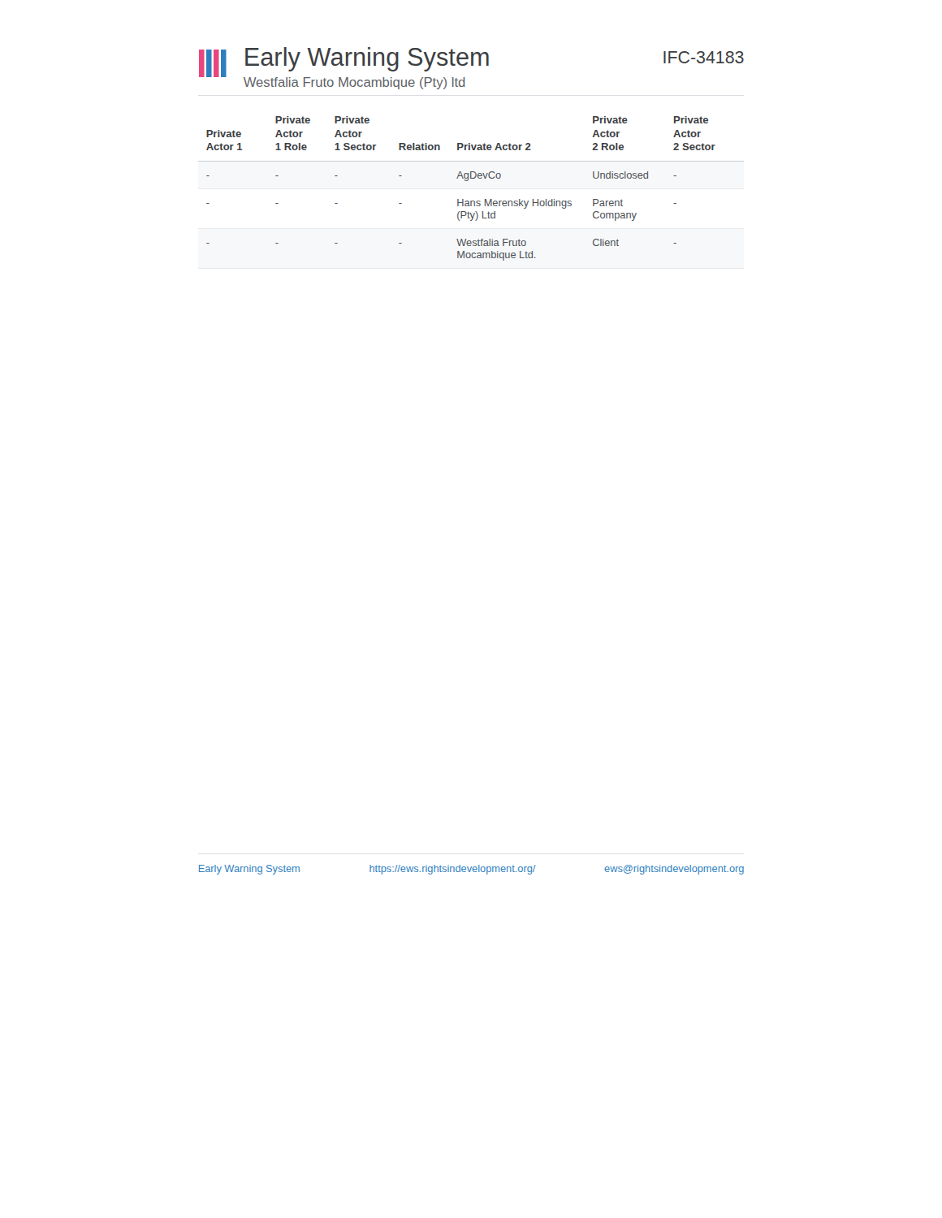Early Warning System
Westfalia Fruto Mocambique (Pty) ltd
IFC-34183
| Private Actor 1 | Private Actor 1 Role | Private Actor 1 Sector | Relation | Private Actor 2 | Private Actor 2 Role | Private Actor 2 Sector |
| --- | --- | --- | --- | --- | --- | --- |
| - | - | - | - | AgDevCo | Undisclosed | - |
| - | - | - | - | Hans Merensky Holdings (Pty) Ltd | Parent Company | - |
| - | - | - | - | Westfalia Fruto Mocambique Ltd. | Client | - |
Early Warning System
https://ews.rightsindevelopment.org/
ews@rightsindevelopment.org